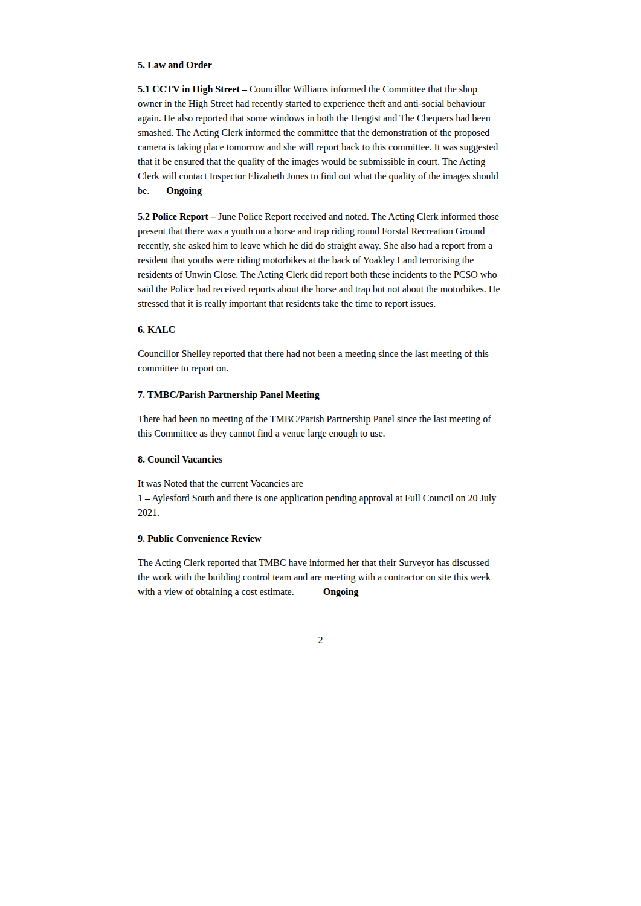5. Law and Order
5.1 CCTV in High Street – Councillor Williams informed the Committee that the shop owner in the High Street had recently started to experience theft and anti-social behaviour again. He also reported that some windows in both the Hengist and The Chequers had been smashed. The Acting Clerk informed the committee that the demonstration of the proposed camera is taking place tomorrow and she will report back to this committee. It was suggested that it be ensured that the quality of the images would be submissible in court. The Acting Clerk will contact Inspector Elizabeth Jones to find out what the quality of the images should be. Ongoing
5.2 Police Report – June Police Report received and noted. The Acting Clerk informed those present that there was a youth on a horse and trap riding round Forstal Recreation Ground recently, she asked him to leave which he did do straight away. She also had a report from a resident that youths were riding motorbikes at the back of Yoakley Land terrorising the residents of Unwin Close. The Acting Clerk did report both these incidents to the PCSO who said the Police had received reports about the horse and trap but not about the motorbikes. He stressed that it is really important that residents take the time to report issues.
6. KALC
Councillor Shelley reported that there had not been a meeting since the last meeting of this committee to report on.
7. TMBC/Parish Partnership Panel Meeting
There had been no meeting of the TMBC/Parish Partnership Panel since the last meeting of this Committee as they cannot find a venue large enough to use.
8. Council Vacancies
It was Noted that the current Vacancies are
1 – Aylesford South and there is one application pending approval at Full Council on 20 July 2021.
9. Public Convenience Review
The Acting Clerk reported that TMBC have informed her that their Surveyor has discussed the work with the building control team and are meeting with a contractor on site this week with a view of obtaining a cost estimate. Ongoing
2